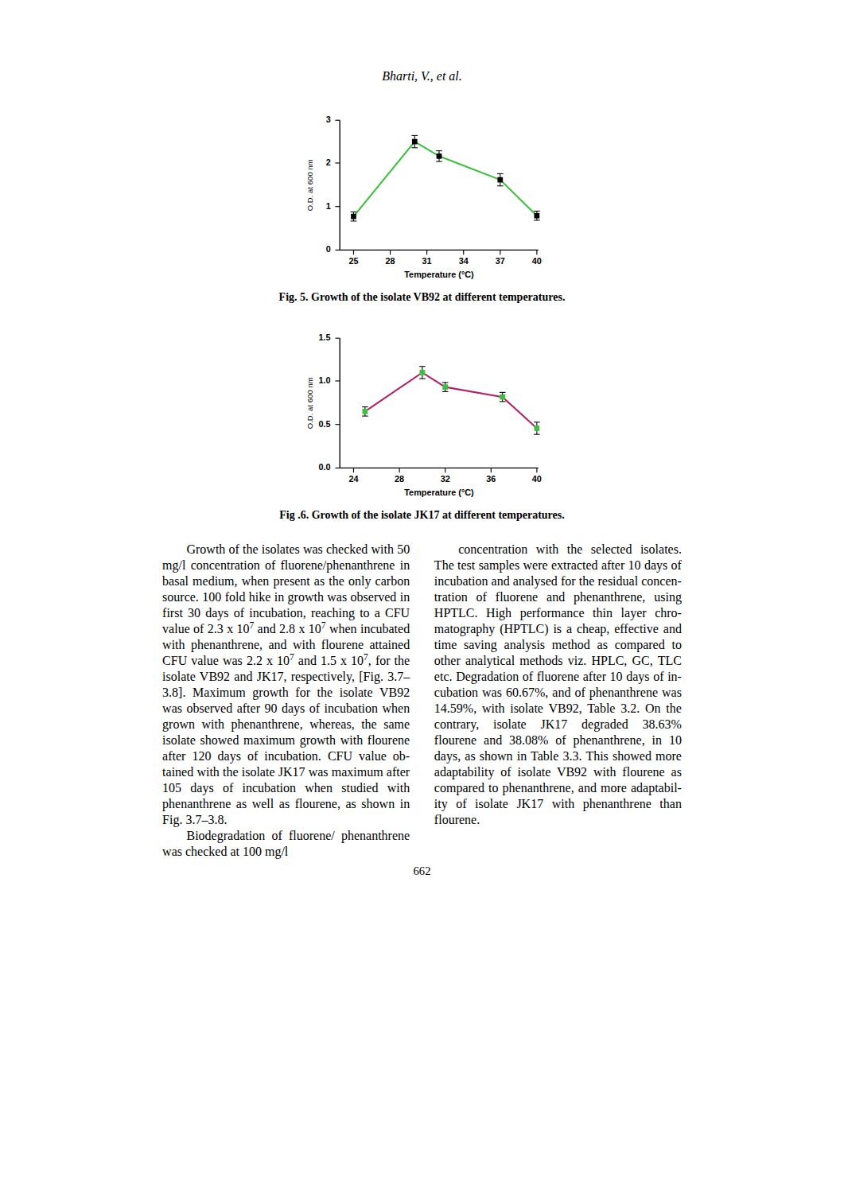Bharti, V., et al.
0 1 2 3 O.D. at 600 nm 25 28 31 34 37 40 Temperature (°C)
Fig. 5. Growth of the isolate VB92 at different temperatures.
0.0 0.5 1.0 1.5 O.D. at 600 nm 24 28 32 36 40 Temperature (°C)
Fig .6. Growth of the isolate JK17 at different temperatures.
Growth of the isolates was checked with 50 mg/l concentration of fluorene/phenanthrene in basal medium, when present as the only carbon source. 100 fold hike in growth was observed in first 30 days of incubation, reaching to a CFU value of 2.3 x 107 and 2.8 x 107 when incubated with phenanthrene, and with flourene attained CFU value was 2.2 x 107 and 1.5 x 107, for the isolate VB92 and JK17, respectively, [Fig. 3.7–3.8]. Maximum growth for the isolate VB92 was observed after 90 days of incubation when grown with phenanthrene, whereas, the same isolate showed maximum growth with flourene after 120 days of incubation. CFU value obtained with the isolate JK17 was maximum after 105 days of incubation when studied with phenanthrene as well as flourene, as shown in Fig. 3.7–3.8.
Biodegradation of fluorene/ phenanthrene was checked at 100 mg/l
concentration with the selected isolates. The test samples were extracted after 10 days of incubation and analysed for the residual concentration of fluorene and phenanthrene, using HPTLC. High performance thin layer chromatography (HPTLC) is a cheap, effective and time saving analysis method as compared to other analytical methods viz. HPLC, GC, TLC etc. Degradation of fluorene after 10 days of incubation was 60.67%, and of phenanthrene was 14.59%, with isolate VB92, Table 3.2. On the contrary, isolate JK17 degraded 38.63% flourene and 38.08% of phenanthrene, in 10 days, as shown in Table 3.3. This showed more adaptability of isolate VB92 with flourene as compared to phenanthrene, and more adaptability of isolate JK17 with phenanthrene than flourene.
662